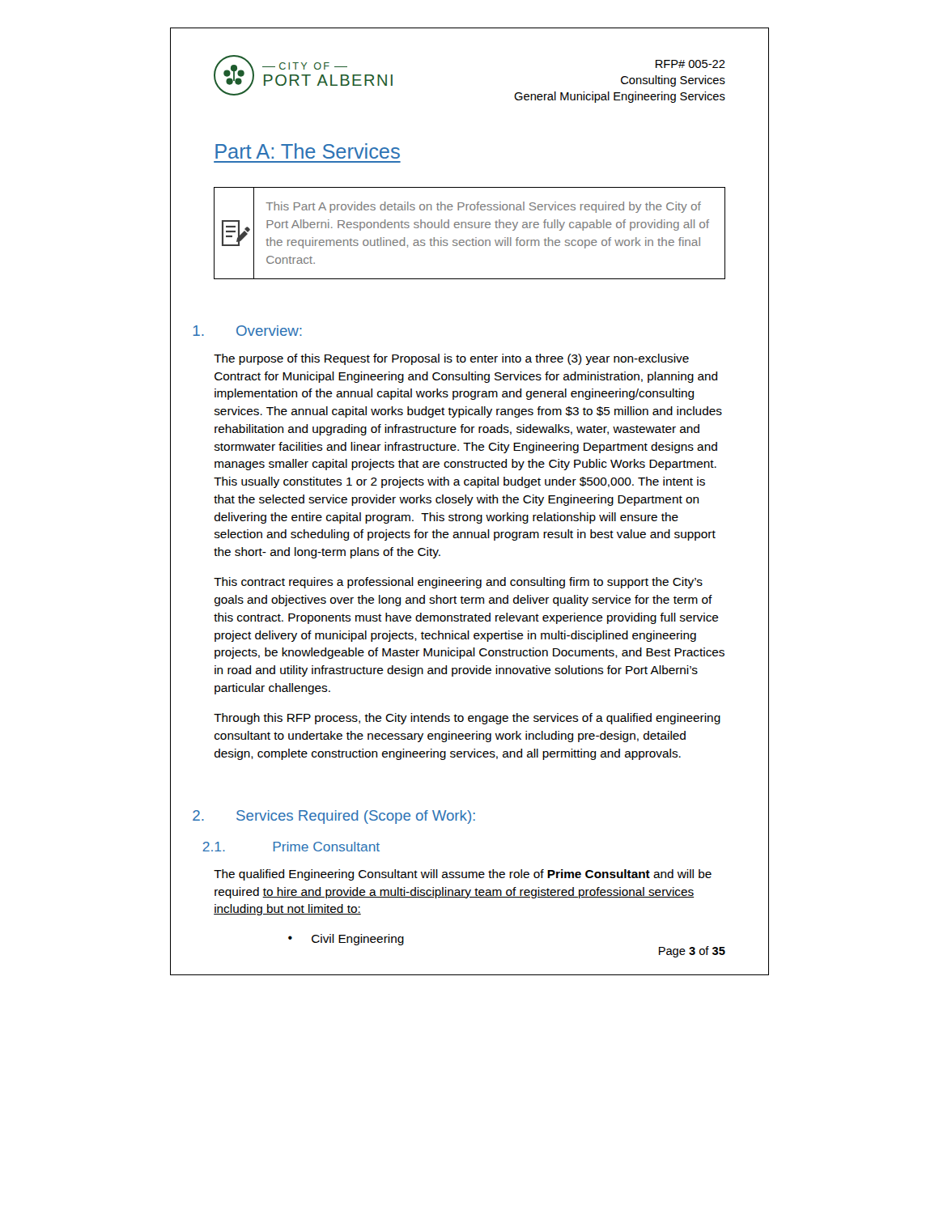CITY OF
PORT ALBERNI
RFP# 005-22
Consulting Services
General Municipal Engineering Services
Part A: The Services
This Part A provides details on the Professional Services required by the City of Port Alberni. Respondents should ensure they are fully capable of providing all of the requirements outlined, as this section will form the scope of work in the final Contract.
1. Overview:
The purpose of this Request for Proposal is to enter into a three (3) year non-exclusive Contract for Municipal Engineering and Consulting Services for administration, planning and implementation of the annual capital works program and general engineering/consulting services. The annual capital works budget typically ranges from $3 to $5 million and includes rehabilitation and upgrading of infrastructure for roads, sidewalks, water, wastewater and stormwater facilities and linear infrastructure. The City Engineering Department designs and manages smaller capital projects that are constructed by the City Public Works Department. This usually constitutes 1 or 2 projects with a capital budget under $500,000. The intent is that the selected service provider works closely with the City Engineering Department on delivering the entire capital program. This strong working relationship will ensure the selection and scheduling of projects for the annual program result in best value and support the short- and long-term plans of the City.
This contract requires a professional engineering and consulting firm to support the City’s goals and objectives over the long and short term and deliver quality service for the term of this contract. Proponents must have demonstrated relevant experience providing full service project delivery of municipal projects, technical expertise in multi-disciplined engineering projects, be knowledgeable of Master Municipal Construction Documents, and Best Practices in road and utility infrastructure design and provide innovative solutions for Port Alberni’s particular challenges.
Through this RFP process, the City intends to engage the services of a qualified engineering consultant to undertake the necessary engineering work including pre-design, detailed design, complete construction engineering services, and all permitting and approvals.
2. Services Required (Scope of Work):
2.1. Prime Consultant
The qualified Engineering Consultant will assume the role of Prime Consultant and will be required to hire and provide a multi-disciplinary team of registered professional services including but not limited to:
Civil Engineering
Page 3 of 35